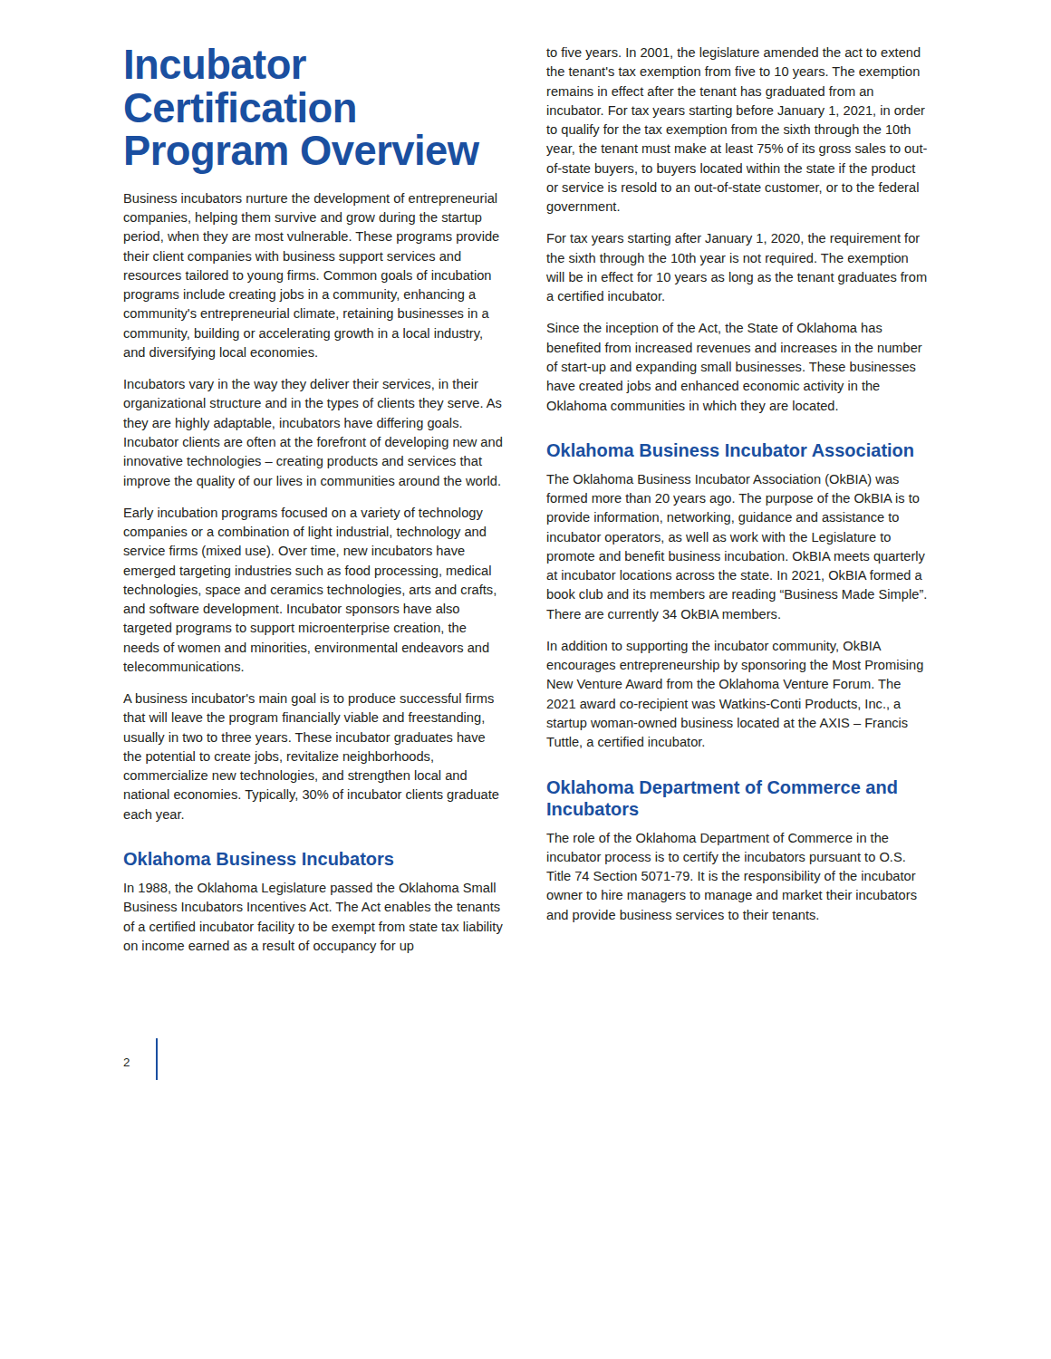Incubator Certification Program Overview
Business incubators nurture the development of entrepreneurial companies, helping them survive and grow during the startup period, when they are most vulnerable. These programs provide their client companies with business support services and resources tailored to young firms. Common goals of incubation programs include creating jobs in a community, enhancing a community's entrepreneurial climate, retaining businesses in a community, building or accelerating growth in a local industry, and diversifying local economies.
Incubators vary in the way they deliver their services, in their organizational structure and in the types of clients they serve. As they are highly adaptable, incubators have differing goals. Incubator clients are often at the forefront of developing new and innovative technologies – creating products and services that improve the quality of our lives in communities around the world.
Early incubation programs focused on a variety of technology companies or a combination of light industrial, technology and service firms (mixed use). Over time, new incubators have emerged targeting industries such as food processing, medical technologies, space and ceramics technologies, arts and crafts, and software development. Incubator sponsors have also targeted programs to support microenterprise creation, the needs of women and minorities, environmental endeavors and telecommunications.
A business incubator's main goal is to produce successful firms that will leave the program financially viable and freestanding, usually in two to three years. These incubator graduates have the potential to create jobs, revitalize neighborhoods, commercialize new technologies, and strengthen local and national economies. Typically, 30% of incubator clients graduate each year.
Oklahoma Business Incubators
In 1988, the Oklahoma Legislature passed the Oklahoma Small Business Incubators Incentives Act. The Act enables the tenants of a certified incubator facility to be exempt from state tax liability on income earned as a result of occupancy for up
to five years. In 2001, the legislature amended the act to extend the tenant's tax exemption from five to 10 years. The exemption remains in effect after the tenant has graduated from an incubator. For tax years starting before January 1, 2021, in order to qualify for the tax exemption from the sixth through the 10th year, the tenant must make at least 75% of its gross sales to out-of-state buyers, to buyers located within the state if the product or service is resold to an out-of-state customer, or to the federal government.
For tax years starting after January 1, 2020, the requirement for the sixth through the 10th year is not required. The exemption will be in effect for 10 years as long as the tenant graduates from a certified incubator.
Since the inception of the Act, the State of Oklahoma has benefited from increased revenues and increases in the number of start-up and expanding small businesses. These businesses have created jobs and enhanced economic activity in the Oklahoma communities in which they are located.
Oklahoma Business Incubator Association
The Oklahoma Business Incubator Association (OkBIA) was formed more than 20 years ago. The purpose of the OkBIA is to provide information, networking, guidance and assistance to incubator operators, as well as work with the Legislature to promote and benefit business incubation. OkBIA meets quarterly at incubator locations across the state. In 2021, OkBIA formed a book club and its members are reading “Business Made Simple”. There are currently 34 OkBIA members.
In addition to supporting the incubator community, OkBIA encourages entrepreneurship by sponsoring the Most Promising New Venture Award from the Oklahoma Venture Forum. The 2021 award co-recipient was Watkins-Conti Products, Inc., a startup woman-owned business located at the AXIS – Francis Tuttle, a certified incubator.
Oklahoma Department of Commerce and Incubators
The role of the Oklahoma Department of Commerce in the incubator process is to certify the incubators pursuant to O.S. Title 74 Section 5071-79. It is the responsibility of the incubator owner to hire managers to manage and market their incubators and provide business services to their tenants.
2